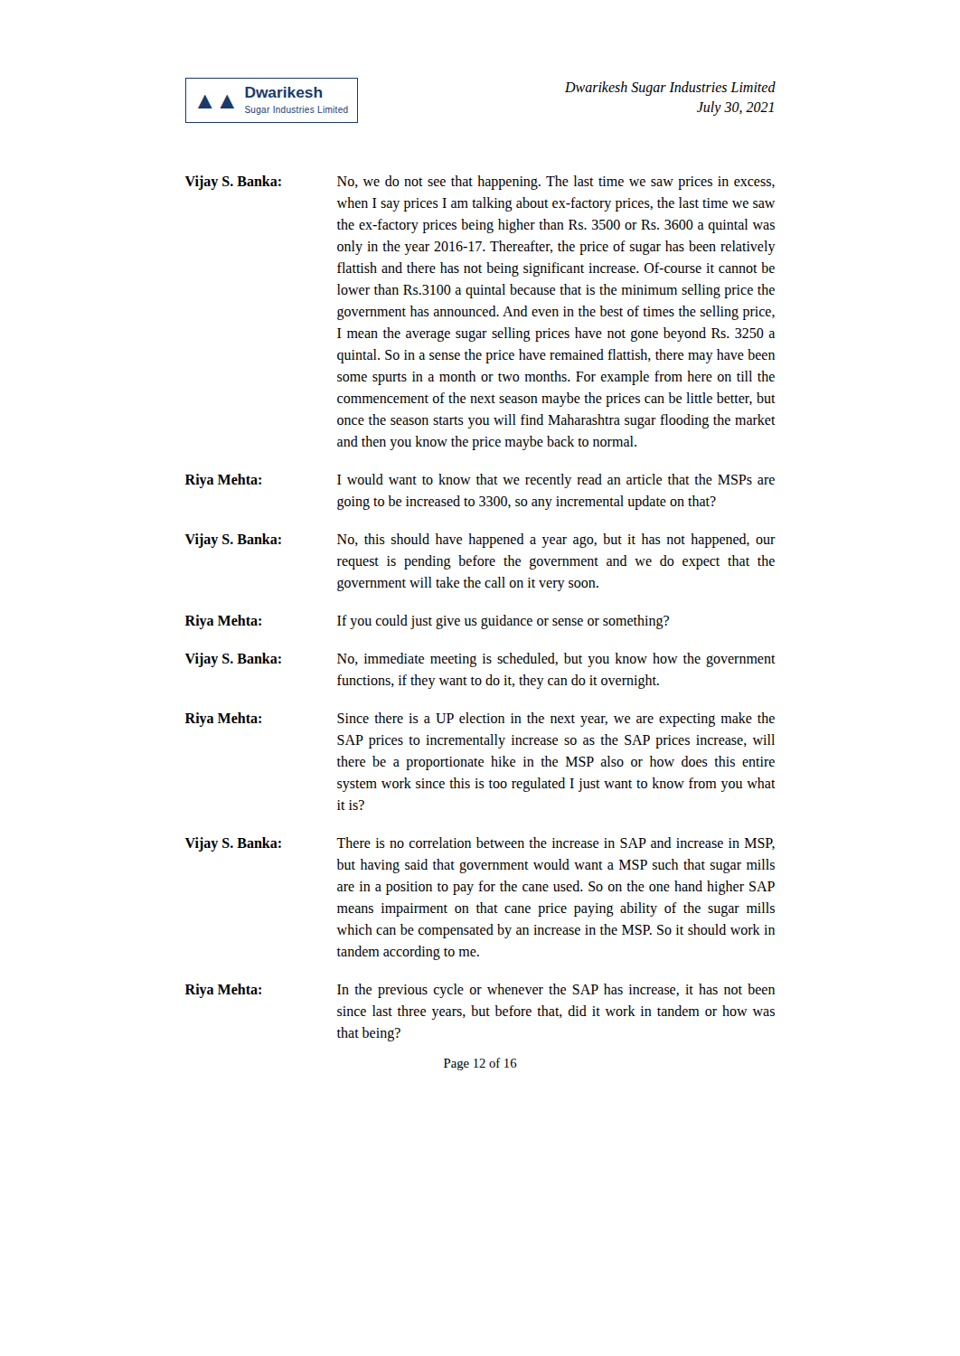▲▲ Dwarikesh
Sugar Industries Limited
Dwarikesh Sugar Industries Limited
July 30, 2021
| Vijay S. Banka: | No, we do not see that happening. The last time we saw prices in excess, when I say prices I am talking about ex-factory prices, the last time we saw the ex-factory prices being higher than Rs. 3500 or Rs. 3600 a quintal was only in the year 2016-17. Thereafter, the price of sugar has been relatively flattish and there has not being significant increase. Of-course it cannot be lower than Rs.3100 a quintal because that is the minimum selling price the government has announced. And even in the best of times the selling price, I mean the average sugar selling prices have not gone beyond Rs. 3250 a quintal. So in a sense the price have remained flattish, there may have been some spurts in a month or two months. For example from here on till the commencement of the next season maybe the prices can be little better, but once the season starts you will find Maharashtra sugar flooding the market and then you know the price maybe back to normal. |
| Riya Mehta: | I would want to know that we recently read an article that the MSPs are going to be increased to 3300, so any incremental update on that? |
| Vijay S. Banka: | No, this should have happened a year ago, but it has not happened, our request is pending before the government and we do expect that the government will take the call on it very soon. |
| Riya Mehta: | If you could just give us guidance or sense or something? |
| Vijay S. Banka: | No, immediate meeting is scheduled, but you know how the government functions, if they want to do it, they can do it overnight. |
| Riya Mehta: | Since there is a UP election in the next year, we are expecting make the SAP prices to incrementally increase so as the SAP prices increase, will there be a proportionate hike in the MSP also or how does this entire system work since this is too regulated I just want to know from you what it is? |
| Vijay S. Banka: | There is no correlation between the increase in SAP and increase in MSP, but having said that government would want a MSP such that sugar mills are in a position to pay for the cane used. So on the one hand higher SAP means impairment on that cane price paying ability of the sugar mills which can be compensated by an increase in the MSP. So it should work in tandem according to me. |
| Riya Mehta: | In the previous cycle or whenever the SAP has increase, it has not been since last three years, but before that, did it work in tandem or how was that being? |
Page 12 of 16